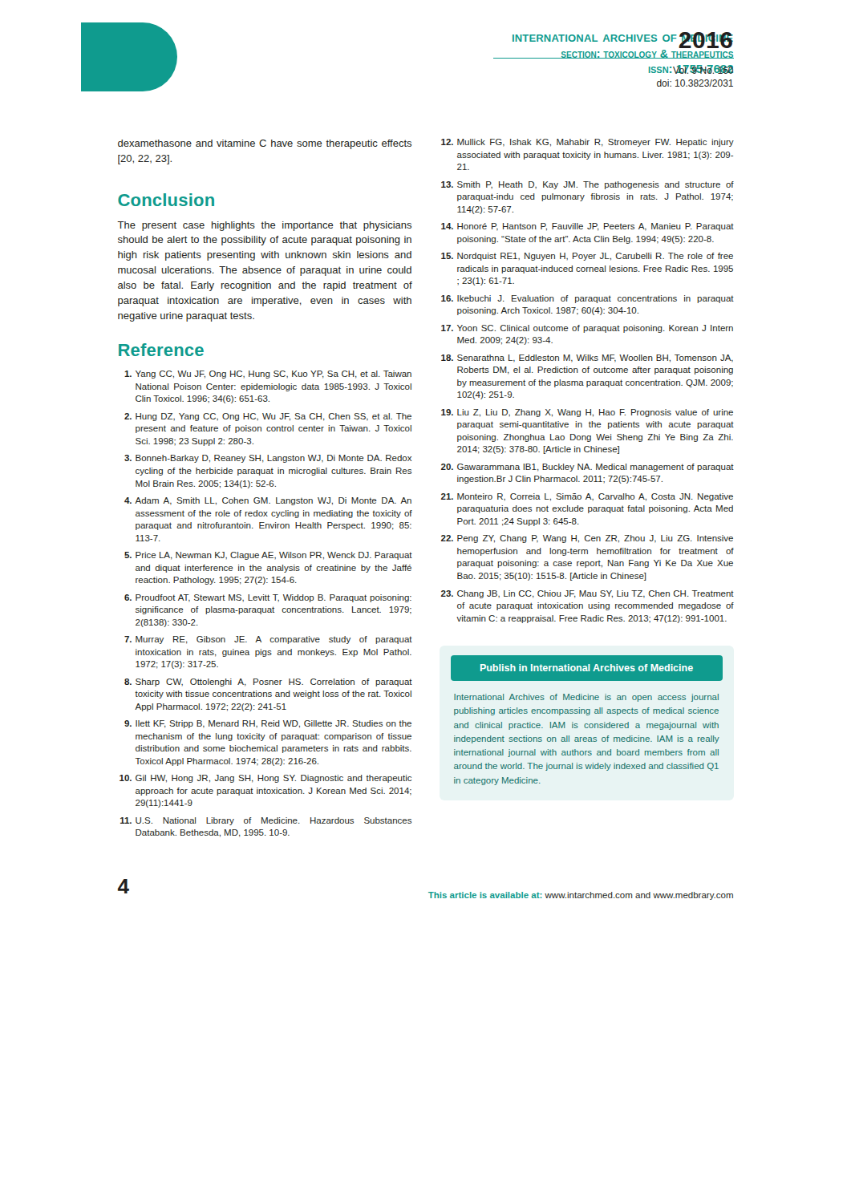2016
International Archives of Medicine
Section: Toxicology & Therapeutics
ISSN: 1755-7682
Vol. 9 No. 160
doi: 10.3823/2031
dexamethasone and vitamine C have some therapeutic effects [20, 22, 23].
Conclusion
The present case highlights the importance that physicians should be alert to the possibility of acute paraquat poisoning in high risk patients presenting with unknown skin lesions and mucosal ulcerations. The absence of paraquat in urine could also be fatal. Early recognition and the rapid treatment of paraquat intoxication are imperative, even in cases with negative urine paraquat tests.
Reference
Yang CC, Wu JF, Ong HC, Hung SC, Kuo YP, Sa CH, et al. Taiwan National Poison Center: epidemiologic data 1985-1993. J Toxicol Clin Toxicol. 1996; 34(6): 651-63.
Hung DZ, Yang CC, Ong HC, Wu JF, Sa CH, Chen SS, et al. The present and feature of poison control center in Taiwan. J Toxicol Sci. 1998; 23 Suppl 2: 280-3.
Bonneh-Barkay D, Reaney SH, Langston WJ, Di Monte DA. Redox cycling of the herbicide paraquat in microglial cultures. Brain Res Mol Brain Res. 2005; 134(1): 52-6.
Adam A, Smith LL, Cohen GM. Langston WJ, Di Monte DA. An assessment of the role of redox cycling in mediating the toxicity of paraquat and nitrofurantoin. Environ Health Perspect. 1990; 85: 113-7.
Price LA, Newman KJ, Clague AE, Wilson PR, Wenck DJ. Paraquat and diquat interference in the analysis of creatinine by the Jaffé reaction. Pathology. 1995; 27(2): 154-6.
Proudfoot AT, Stewart MS, Levitt T, Widdop B. Paraquat poisoning: significance of plasma-paraquat concentrations. Lancet. 1979; 2(8138): 330-2.
Murray RE, Gibson JE. A comparative study of paraquat intoxication in rats, guinea pigs and monkeys. Exp Mol Pathol. 1972; 17(3): 317-25.
Sharp CW, Ottolenghi A, Posner HS. Correlation of paraquat toxicity with tissue concentrations and weight loss of the rat. Toxicol Appl Pharmacol. 1972; 22(2): 241-51
Ilett KF, Stripp B, Menard RH, Reid WD, Gillette JR. Studies on the mechanism of the lung toxicity of paraquat: comparison of tissue distribution and some biochemical parameters in rats and rabbits. Toxicol Appl Pharmacol. 1974; 28(2): 216-26.
Gil HW, Hong JR, Jang SH, Hong SY. Diagnostic and therapeutic approach for acute paraquat intoxication. J Korean Med Sci. 2014; 29(11):1441-9
U.S. National Library of Medicine. Hazardous Substances Databank. Bethesda, MD, 1995. 10-9.
Mullick FG, Ishak KG, Mahabir R, Stromeyer FW. Hepatic injury associated with paraquat toxicity in humans. Liver. 1981; 1(3): 209-21.
Smith P, Heath D, Kay JM. The pathogenesis and structure of paraquat-indu ced pulmonary fibrosis in rats. J Pathol. 1974; 114(2): 57-67.
Honoré P, Hantson P, Fauville JP, Peeters A, Manieu P. Paraquat poisoning. “State of the art”. Acta Clin Belg. 1994; 49(5): 220-8.
Nordquist RE1, Nguyen H, Poyer JL, Carubelli R. The role of free radicals in paraquat-induced corneal lesions. Free Radic Res. 1995 ; 23(1): 61-71.
Ikebuchi J. Evaluation of paraquat concentrations in paraquat poisoning. Arch Toxicol. 1987; 60(4): 304-10.
Yoon SC. Clinical outcome of paraquat poisoning. Korean J Intern Med. 2009; 24(2): 93-4.
Senarathna L, Eddleston M, Wilks MF, Woollen BH, Tomenson JA, Roberts DM, el al. Prediction of outcome after paraquat poisoning by measurement of the plasma paraquat concentration. QJM. 2009; 102(4): 251-9.
Liu Z, Liu D, Zhang X, Wang H, Hao F. Prognosis value of urine paraquat semi-quantitative in the patients with acute paraquat poisoning. Zhonghua Lao Dong Wei Sheng Zhi Ye Bing Za Zhi. 2014; 32(5): 378-80. [Article in Chinese]
Gawarammana IB1, Buckley NA. Medical management of paraquat ingestion.Br J Clin Pharmacol. 2011; 72(5):745-57.
Monteiro R, Correia L, Simão A, Carvalho A, Costa JN. Negative paraquaturia does not exclude paraquat fatal poisoning. Acta Med Port. 2011 ;24 Suppl 3: 645-8.
Peng ZY, Chang P, Wang H, Cen ZR, Zhou J, Liu ZG. Intensive hemoperfusion and long-term hemofiltration for treatment of paraquat poisoning: a case report, Nan Fang Yi Ke Da Xue Xue Bao. 2015; 35(10): 1515-8. [Article in Chinese]
Chang JB, Lin CC, Chiou JF, Mau SY, Liu TZ, Chen CH. Treatment of acute paraquat intoxication using recommended megadose of vitamin C: a reappraisal. Free Radic Res. 2013; 47(12): 991-1001.
Publish in International Archives of Medicine
International Archives of Medicine is an open access journal publishing articles encompassing all aspects of medical science and clinical practice. IAM is considered a megajournal with independent sections on all areas of medicine. IAM is a really international journal with authors and board members from all around the world. The journal is widely indexed and classified Q1 in category Medicine.
4
This article is available at: www.intarchmed.com and www.medbrary.com